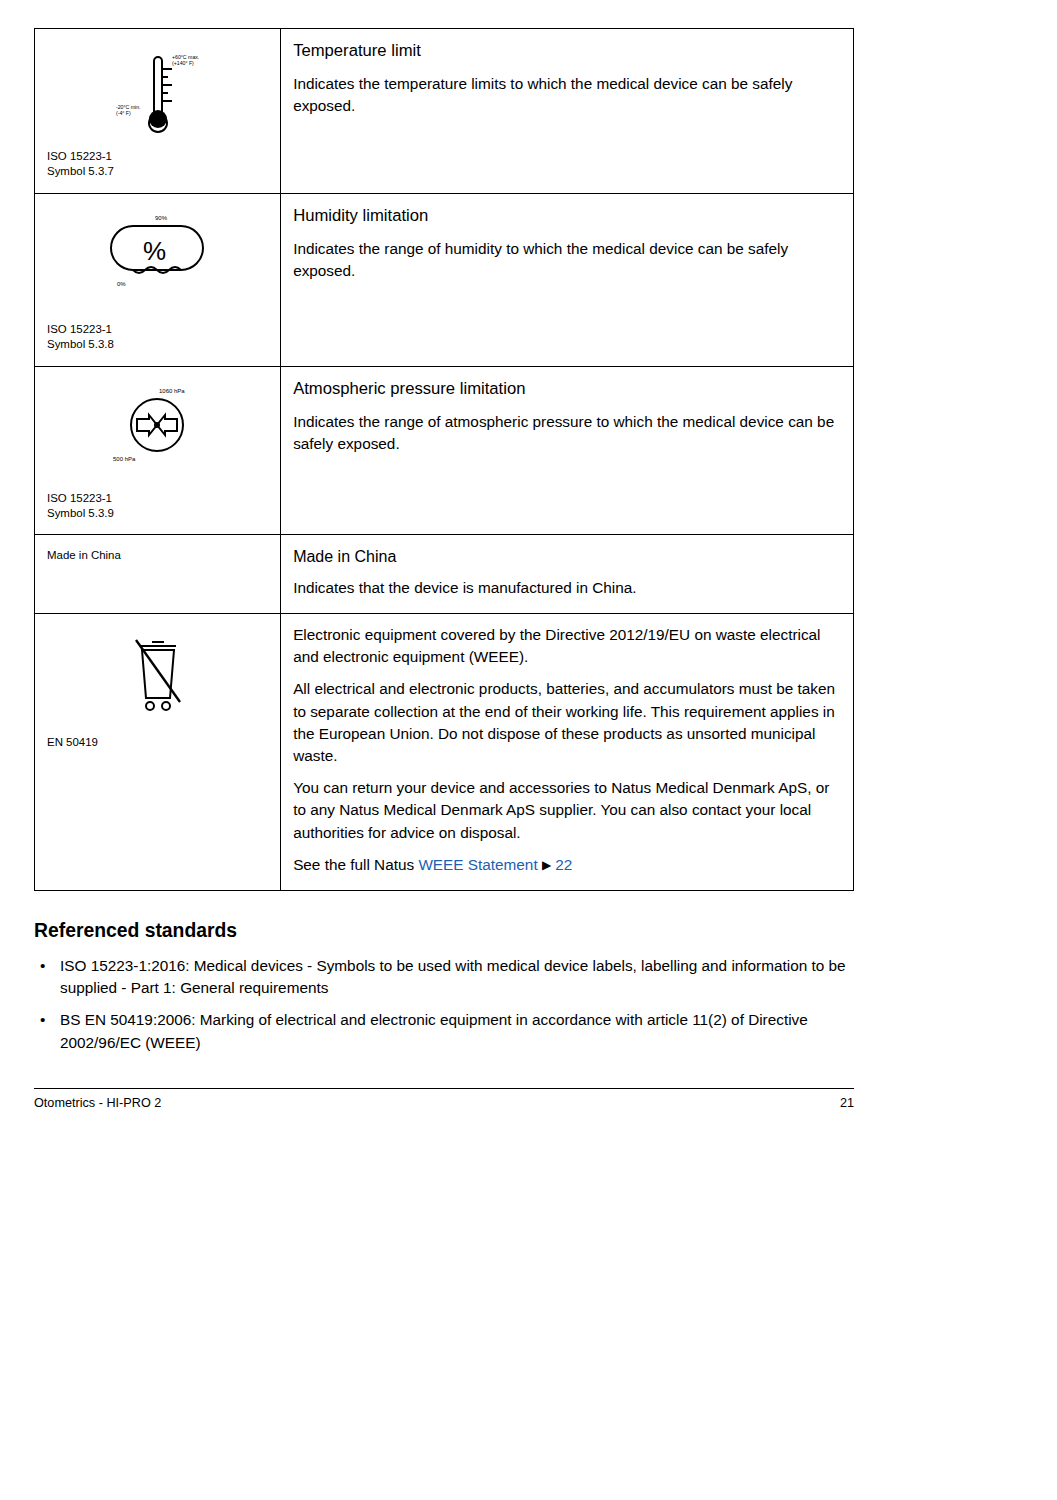| +60°C max. (+140° F) -20°C min. (-4° F) ISO 15223-1 Symbol 5.3.7 | Temperature limit Indicates the temperature limits to which the medical device can be safely exposed. |
| 90% % 0% ISO 15223-1 Symbol 5.3.8 | Humidity limitation Indicates the range of humidity to which the medical device can be safely exposed. |
| 1060 hPa 500 hPa ISO 15223-1 Symbol 5.3.9 | Atmospheric pressure limitation Indicates the range of atmospheric pressure to which the medical device can be safely exposed. |
| Made in China | Made in China Indicates that the device is manufactured in China. |
| EN 50419 | Electronic equipment covered by the Directive 2012/19/EU on waste electrical and electronic equipment (WEEE). All electrical and electronic products, batteries, and accumulators must be taken to separate collection at the end of their working life. This requirement applies in the European Union. Do not dispose of these products as unsorted municipal waste. You can return your device and accessories to Natus Medical Denmark ApS, or to any Natus Medical Denmark ApS supplier. You can also contact your local authorities for advice on disposal. See the full Natus WEEE Statement ▶ 22 |
Referenced standards
ISO 15223-1:2016: Medical devices - Symbols to be used with medical device labels, labelling and information to be supplied - Part 1: General requirements
BS EN 50419:2006: Marking of electrical and electronic equipment in accordance with article 11(2) of Directive 2002/96/EC (WEEE)
Otometrics - HI-PRO 2 21